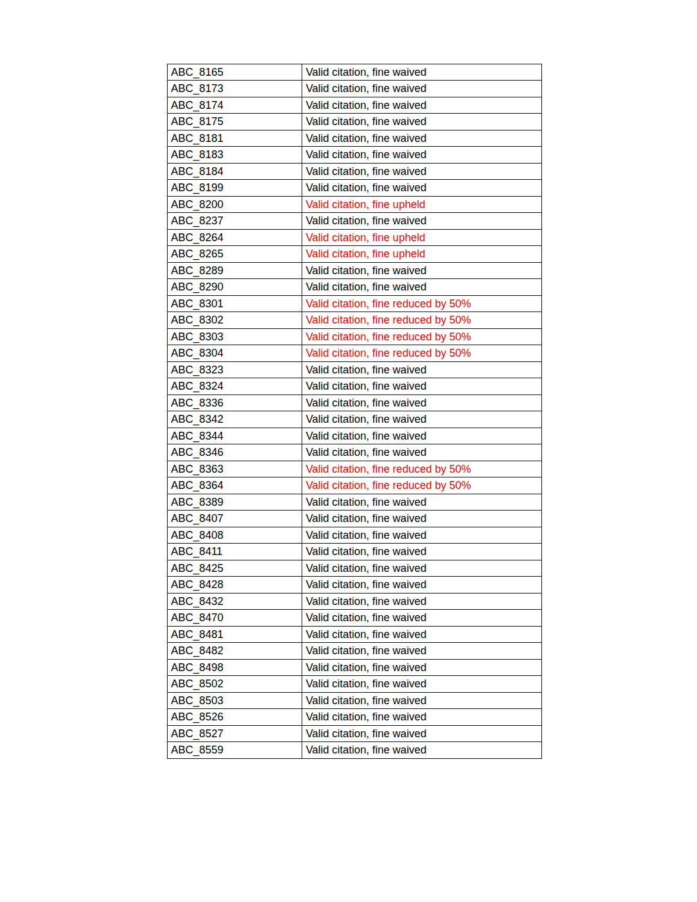| ABC_8165 | Valid citation, fine waived |
| ABC_8173 | Valid citation, fine waived |
| ABC_8174 | Valid citation, fine waived |
| ABC_8175 | Valid citation, fine waived |
| ABC_8181 | Valid citation, fine waived |
| ABC_8183 | Valid citation, fine waived |
| ABC_8184 | Valid citation, fine waived |
| ABC_8199 | Valid citation, fine waived |
| ABC_8200 | Valid citation, fine upheld |
| ABC_8237 | Valid citation, fine waived |
| ABC_8264 | Valid citation, fine upheld |
| ABC_8265 | Valid citation, fine upheld |
| ABC_8289 | Valid citation, fine waived |
| ABC_8290 | Valid citation, fine waived |
| ABC_8301 | Valid citation, fine reduced by 50% |
| ABC_8302 | Valid citation, fine reduced by 50% |
| ABC_8303 | Valid citation, fine reduced by 50% |
| ABC_8304 | Valid citation, fine reduced by 50% |
| ABC_8323 | Valid citation, fine waived |
| ABC_8324 | Valid citation, fine waived |
| ABC_8336 | Valid citation, fine waived |
| ABC_8342 | Valid citation, fine waived |
| ABC_8344 | Valid citation, fine waived |
| ABC_8346 | Valid citation, fine waived |
| ABC_8363 | Valid citation, fine reduced by 50% |
| ABC_8364 | Valid citation, fine reduced by 50% |
| ABC_8389 | Valid citation, fine waived |
| ABC_8407 | Valid citation, fine waived |
| ABC_8408 | Valid citation, fine waived |
| ABC_8411 | Valid citation, fine waived |
| ABC_8425 | Valid citation, fine waived |
| ABC_8428 | Valid citation, fine waived |
| ABC_8432 | Valid citation, fine waived |
| ABC_8470 | Valid citation, fine waived |
| ABC_8481 | Valid citation, fine waived |
| ABC_8482 | Valid citation, fine waived |
| ABC_8498 | Valid citation, fine waived |
| ABC_8502 | Valid citation, fine waived |
| ABC_8503 | Valid citation, fine waived |
| ABC_8526 | Valid citation, fine waived |
| ABC_8527 | Valid citation, fine waived |
| ABC_8559 | Valid citation, fine waived |